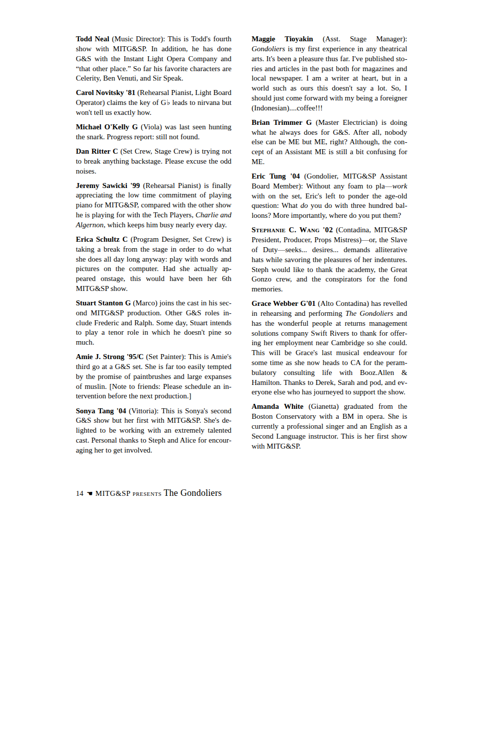Todd Neal (Music Director): This is Todd's fourth show with MITG&SP. In addition, he has done G&S with the Instant Light Opera Company and “that other place.” So far his favorite characters are Celerity, Ben Venuti, and Sir Speak.
Carol Novitsky '81 (Rehearsal Pianist, Light Board Operator) claims the key of G♭ leads to nirvana but won't tell us exactly how.
Michael O'Kelly G (Viola) was last seen hunting the snark. Progress report: still not found.
Dan Ritter C (Set Crew, Stage Crew) is trying not to break anything backstage. Please excuse the odd noises.
Jeremy Sawicki '99 (Rehearsal Pianist) is finally appreciating the low time commitment of playing piano for MITG&SP, compared with the other show he is playing for with the Tech Players, Charlie and Algernon, which keeps him busy nearly every day.
Erica Schultz C (Program Designer, Set Crew) is taking a break from the stage in order to do what she does all day long anyway: play with words and pictures on the computer. Had she actually appeared onstage, this would have been her 6th MITG&SP show.
Stuart Stanton G (Marco) joins the cast in his second MITG&SP production. Other G&S roles include Frederic and Ralph. Some day, Stuart intends to play a tenor role in which he doesn't pine so much.
Amie J. Strong '95/C (Set Painter): This is Amie's third go at a G&S set. She is far too easily tempted by the promise of paintbrushes and large expanses of muslin. [Note to friends: Please schedule an intervention before the next production.]
Sonya Tang '04 (Vittoria): This is Sonya's second G&S show but her first with MITG&SP. She's delighted to be working with an extremely talented cast. Personal thanks to Steph and Alice for encouraging her to get involved.
Maggie Tioyakin (Asst. Stage Manager): Gondoliers is my first experience in any theatrical arts. It's been a pleasure thus far. I've published stories and articles in the past both for magazines and local newspaper. I am a writer at heart, but in a world such as ours this doesn't say a lot. So, I should just come forward with my being a foreigner (Indonesian)....coffee!!!
Brian Trimmer G (Master Electrician) is doing what he always does for G&S. After all, nobody else can be ME but ME, right? Although, the concept of an Assistant ME is still a bit confusing for ME.
Eric Tung '04 (Gondolier, MITG&SP Assistant Board Member): Without any foam to pla—work with on the set, Eric's left to ponder the age-old question: What do you do with three hundred balloons? More importantly, where do you put them?
Stephanie C. Wang '02 (Contadina, MITG&SP President, Producer, Props Mistress)—or, the Slave of Duty—seeks... desires... demands alliterative hats while savoring the pleasures of her indentures. Steph would like to thank the academy, the Great Gonzo crew, and the conspirators for the fond memories.
Grace Webber G'01 (Alto Contadina) has revelled in rehearsing and performing The Gondoliers and has the wonderful people at returns management solutions company Swift Rivers to thank for offering her employment near Cambridge so she could. This will be Grace's last musical endeavour for some time as she now heads to CA for the perambulatory consulting life with Booz.Allen & Hamilton. Thanks to Derek, Sarah and pod, and everyone else who has journeyed to support the show.
Amanda White (Gianetta) graduated from the Boston Conservatory with a BM in opera. She is currently a professional singer and an English as a Second Language instructor. This is her first show with MITG&SP.
14☚MITG&SP presents The Gondoliers